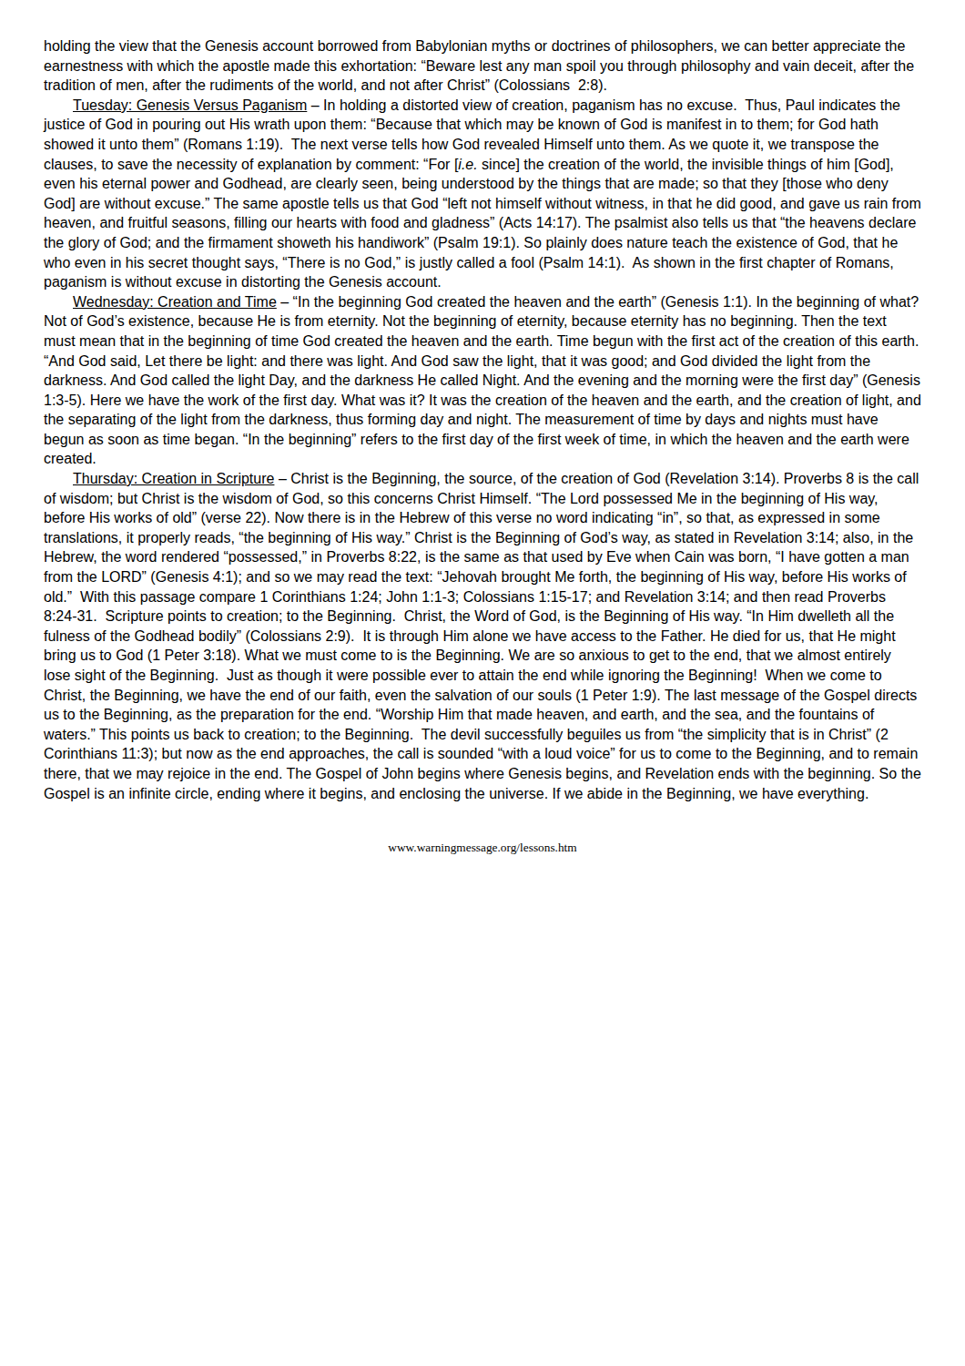holding the view that the Genesis account borrowed from Babylonian myths or doctrines of philosophers, we can better appreciate the earnestness with which the apostle made this exhortation: “Beware lest any man spoil you through philosophy and vain deceit, after the tradition of men, after the rudiments of the world, and not after Christ” (Colossians 2:8).
Tuesday: Genesis Versus Paganism – In holding a distorted view of creation, paganism has no excuse. Thus, Paul indicates the justice of God in pouring out His wrath upon them: “Because that which may be known of God is manifest in to them; for God hath showed it unto them” (Romans 1:19). The next verse tells how God revealed Himself unto them. As we quote it, we transpose the clauses, to save the necessity of explanation by comment: “For [i.e. since] the creation of the world, the invisible things of him [God], even his eternal power and Godhead, are clearly seen, being understood by the things that are made; so that they [those who deny God] are without excuse.” The same apostle tells us that God “left not himself without witness, in that he did good, and gave us rain from heaven, and fruitful seasons, filling our hearts with food and gladness” (Acts 14:17). The psalmist also tells us that “the heavens declare the glory of God; and the firmament showeth his handiwork” (Psalm 19:1). So plainly does nature teach the existence of God, that he who even in his secret thought says, “There is no God,” is justly called a fool (Psalm 14:1). As shown in the first chapter of Romans, paganism is without excuse in distorting the Genesis account.
Wednesday: Creation and Time – “In the beginning God created the heaven and the earth” (Genesis 1:1). In the beginning of what? Not of God’s existence, because He is from eternity. Not the beginning of eternity, because eternity has no beginning. Then the text must mean that in the beginning of time God created the heaven and the earth. Time begun with the first act of the creation of this earth. “And God said, Let there be light: and there was light. And God saw the light, that it was good; and God divided the light from the darkness. And God called the light Day, and the darkness He called Night. And the evening and the morning were the first day” (Genesis 1:3-5). Here we have the work of the first day. What was it? It was the creation of the heaven and the earth, and the creation of light, and the separating of the light from the darkness, thus forming day and night. The measurement of time by days and nights must have begun as soon as time began. “In the beginning” refers to the first day of the first week of time, in which the heaven and the earth were created.
Thursday: Creation in Scripture – Christ is the Beginning, the source, of the creation of God (Revelation 3:14). Proverbs 8 is the call of wisdom; but Christ is the wisdom of God, so this concerns Christ Himself. “The Lord possessed Me in the beginning of His way, before His works of old” (verse 22). Now there is in the Hebrew of this verse no word indicating “in”, so that, as expressed in some translations, it properly reads, “the beginning of His way.” Christ is the Beginning of God’s way, as stated in Revelation 3:14; also, in the Hebrew, the word rendered “possessed,” in Proverbs 8:22, is the same as that used by Eve when Cain was born, “I have gotten a man from the LORD” (Genesis 4:1); and so we may read the text: “Jehovah brought Me forth, the beginning of His way, before His works of old.” With this passage compare 1 Corinthians 1:24; John 1:1-3; Colossians 1:15-17; and Revelation 3:14; and then read Proverbs 8:24-31. Scripture points to creation; to the Beginning. Christ, the Word of God, is the Beginning of His way. “In Him dwelleth all the fulness of the Godhead bodily” (Colossians 2:9). It is through Him alone we have access to the Father. He died for us, that He might bring us to God (1 Peter 3:18). What we must come to is the Beginning. We are so anxious to get to the end, that we almost entirely lose sight of the Beginning. Just as though it were possible ever to attain the end while ignoring the Beginning! When we come to Christ, the Beginning, we have the end of our faith, even the salvation of our souls (1 Peter 1:9). The last message of the Gospel directs us to the Beginning, as the preparation for the end. “Worship Him that made heaven, and earth, and the sea, and the fountains of waters.” This points us back to creation; to the Beginning. The devil successfully beguiles us from “the simplicity that is in Christ” (2 Corinthians 11:3); but now as the end approaches, the call is sounded “with a loud voice” for us to come to the Beginning, and to remain there, that we may rejoice in the end. The Gospel of John begins where Genesis begins, and Revelation ends with the beginning. So the Gospel is an infinite circle, ending where it begins, and enclosing the universe. If we abide in the Beginning, we have everything.
www.warningmessage.org/lessons.htm